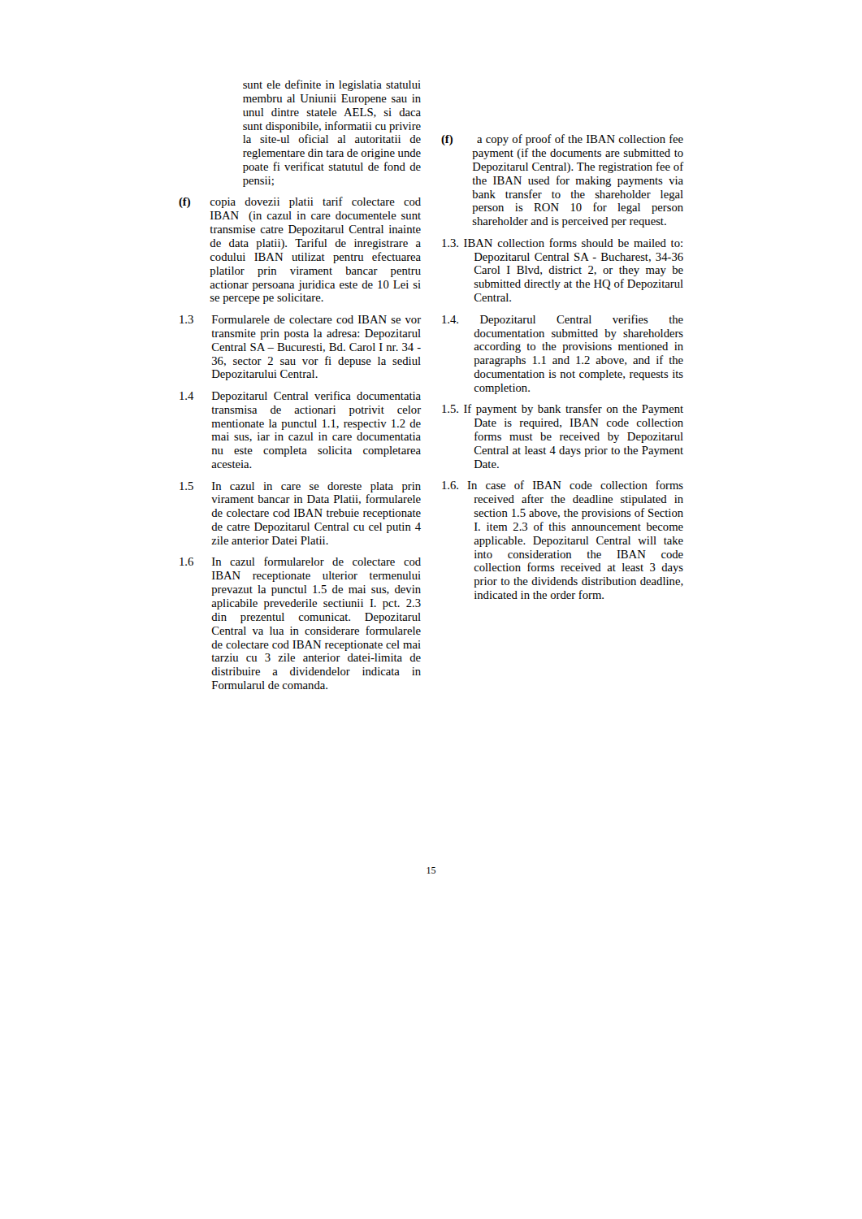| sunt ele definite in legislatia statului membru al Uniunii Europene sau in unul dintre statele AELS, si daca sunt disponibile, informatii cu privire la site-ul oficial al autoritatii de reglementare din tara de origine unde poate fi verificat statutul de fond de pensii; / (f) / copia dovezii platii tarif colectare cod IBAN (in cazul in care documentele sunt transmise catre Depozitarul Central inainte de data platii). Tariful de inregistrare a codului IBAN utilizat pentru efectuarea platilor prin virament bancar pentru actionar persoana juridica este de 10 Lei si se percepe pe solicitare. / / 1.3 / Formularele de colectare cod IBAN se vor transmite prin posta la adresa: Depozitarul Central SA – Bucuresti, Bd. Carol I nr. 34 - 36, sector 2 sau vor fi depuse la sediul Depozitarului Central. / / 1.4 / Depozitarul Central verifica documentatia transmisa de actionari potrivit celor mentionate la punctul 1.1, respectiv 1.2 de mai sus, iar in cazul in care documentatia nu este completa solicita completarea acesteia. / / 1.5 / In cazul in care se doreste plata prin virament bancar in Data Platii, formularele de colectare cod IBAN trebuie receptionate de catre Depozitarul Central cu cel putin 4 zile anterior Datei Platii. / / 1.6 / In cazul formularelor de colectare cod IBAN receptionate ulterior termenului prevazut la punctul 1.5 de mai sus, devin aplicabile prevederile sectiunii I. pct. 2.3 din prezentul comunicat. Depozitarul Central va lua in considerare formularele de colectare cod IBAN receptionate cel mai tarziu cu 3 zile anterior datei-limita de distribuire a dividendelor indicata in Formularul de comanda. / | | (f) a copy of proof of the IBAN collection fee payment (if the documents are submitted to Depozitarul Central). The registration fee of the IBAN used for making payments via bank transfer to the shareholder legal person is RON 10 for legal person shareholder and is perceived per request. 1.3. IBAN collection forms should be mailed to: Depozitarul Central SA - Bucharest, 34-36 Carol I Blvd, district 2, or they may be submitted directly at the HQ of Depozitarul Central. 1.4. Depozitarul Central verifies the documentation submitted by shareholders according to the provisions mentioned in paragraphs 1.1 and 1.2 above, and if the documentation is not complete, requests its completion. 1.5. If payment by bank transfer on the Payment Date is required, IBAN code collection forms must be received by Depozitarul Central at least 4 days prior to the Payment Date. 1.6. In case of IBAN code collection forms received after the deadline stipulated in section 1.5 above, the provisions of Section I. item 2.3 of this announcement become applicable. Depozitarul Central will take into consideration the IBAN code collection forms received at least 3 days prior to the dividends distribution deadline, indicated in the order form. |
15